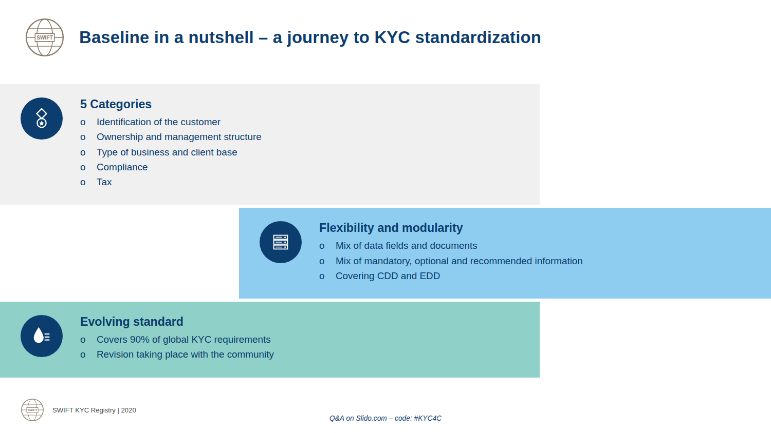SWIFT
Baseline in a nutshell – a journey to KYC standardization
5 Categories
oIdentification of the customer
oOwnership and management structure
oType of business and client base
oCompliance
oTax
Flexibility and modularity
oMix of data fields and documents
oMix of mandatory, optional and recommended information
oCovering CDD and EDD
Evolving standard
oCovers 90% of global KYC requirements
oRevision taking place with the community
SWIFT
SWIFT KYC Registry | 2020
Q&A on Slido.com – code: #KYC4C